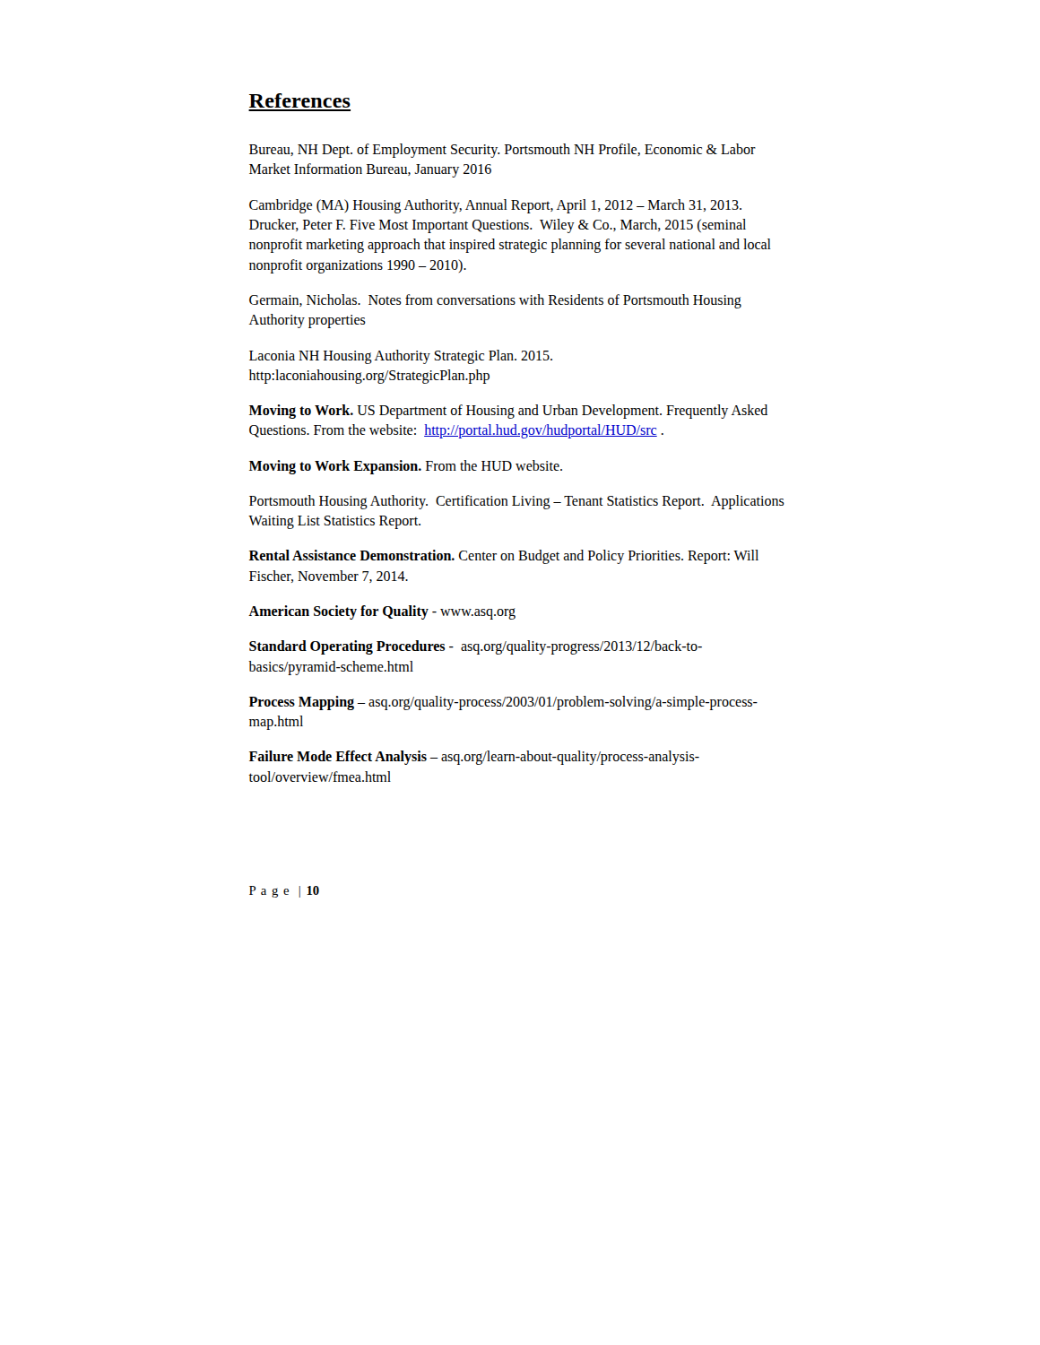References
Bureau, NH Dept. of Employment Security. Portsmouth NH Profile, Economic & Labor Market Information Bureau, January 2016
Cambridge (MA) Housing Authority, Annual Report, April 1, 2012 – March 31, 2013.
Drucker, Peter F. Five Most Important Questions. Wiley & Co., March, 2015 (seminal nonprofit marketing approach that inspired strategic planning for several national and local nonprofit organizations 1990 – 2010).
Germain, Nicholas. Notes from conversations with Residents of Portsmouth Housing Authority properties
Laconia NH Housing Authority Strategic Plan. 2015. http:laconiahousing.org/StrategicPlan.php
Moving to Work. US Department of Housing and Urban Development. Frequently Asked Questions. From the website: http://portal.hud.gov/hudportal/HUD/src .
Moving to Work Expansion. From the HUD website.
Portsmouth Housing Authority. Certification Living – Tenant Statistics Report. Applications Waiting List Statistics Report.
Rental Assistance Demonstration. Center on Budget and Policy Priorities. Report: Will Fischer, November 7, 2014.
American Society for Quality - www.asq.org
Standard Operating Procedures - asq.org/quality-progress/2013/12/back-to-basics/pyramid-scheme.html
Process Mapping – asq.org/quality-process/2003/01/problem-solving/a-simple-process-map.html
Failure Mode Effect Analysis – asq.org/learn-about-quality/process-analysis-tool/overview/fmea.html
P a g e | 10